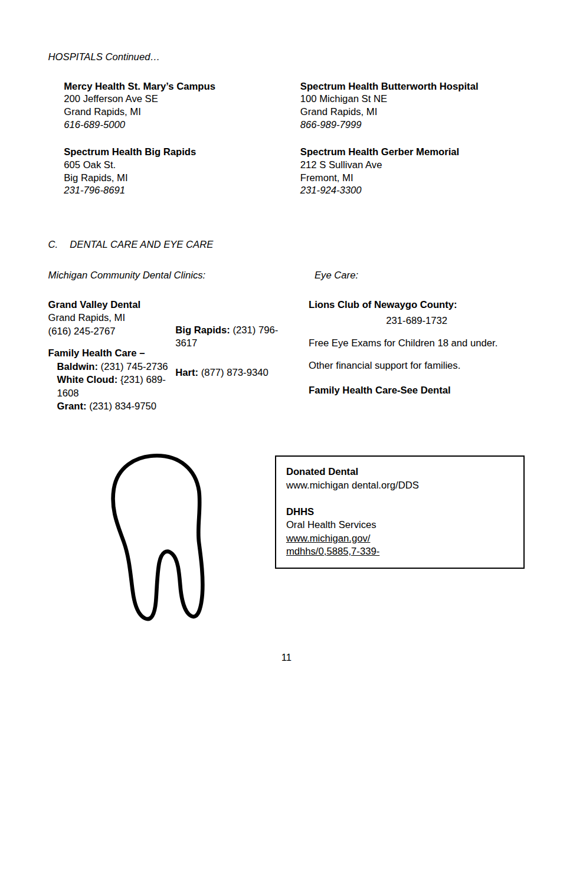HOSPITALS Continued…
Mercy Health St. Mary’s Campus
200 Jefferson Ave SE
Grand Rapids, MI
616-689-5000
Spectrum Health Butterworth Hospital
100 Michigan St NE
Grand Rapids, MI
866-989-7999
Spectrum Health Big Rapids
605 Oak St.
Big Rapids, MI
231-796-8691
Spectrum Health Gerber Memorial
212 S Sullivan Ave
Fremont, MI
231-924-3300
C. DENTAL CARE AND EYE CARE
Michigan Community Dental Clinics:
Grand Valley Dental
Grand Rapids, MI
(616) 245-2767
Family Health Care –
Baldwin: (231) 745-2736
White Cloud: {231) 689-1608
Grant: (231) 834-9750
Big Rapids: (231) 796-3617
Hart: (877) 873-9340
Eye Care:
Lions Club of Newaygo County:
231-689-1732
Free Eye Exams for Children 18 and under.
Other financial support for families.
Family Health Care-See Dental
Donated Dental
www.michigan dental.org/DDS
DHHS
Oral Health Services
www.michigan.gov/
mdhhs/0,5885,7-339-
11